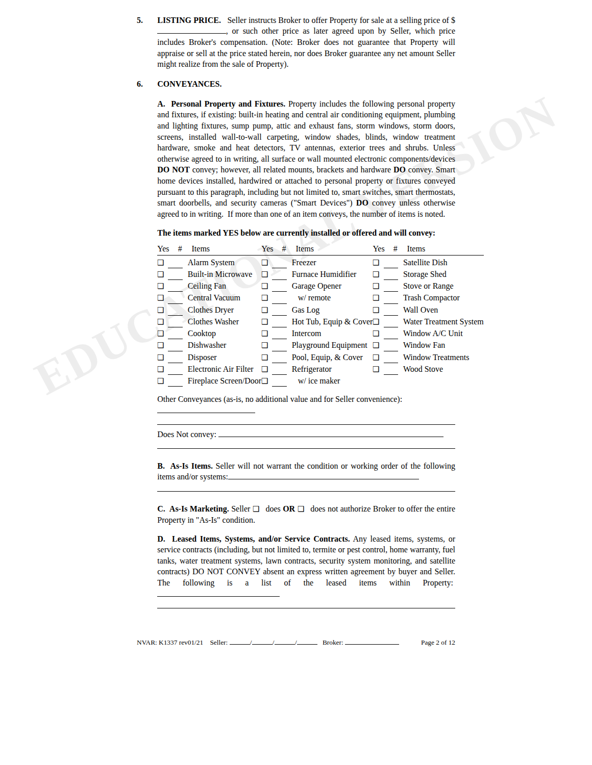EDUCATIONAL VERSION
5.
LISTING PRICE. Seller instructs Broker to offer Property for sale at a selling price of $ , or such other price as later agreed upon by Seller, which price includes Broker's compensation. (Note: Broker does not guarantee that Property will appraise or sell at the price stated herein, nor does Broker guarantee any net amount Seller might realize from the sale of Property).
6.
CONVEYANCES.
A. Personal Property and Fixtures. Property includes the following personal property and fixtures, if existing: built-in heating and central air conditioning equipment, plumbing and lighting fixtures, sump pump, attic and exhaust fans, storm windows, storm doors, screens, installed wall-to-wall carpeting, window shades, blinds, window treatment hardware, smoke and heat detectors, TV antennas, exterior trees and shrubs. Unless otherwise agreed to in writing, all surface or wall mounted electronic components/devices DO NOT convey; however, all related mounts, brackets and hardware DO convey. Smart home devices installed, hardwired or attached to personal property or fixtures conveyed pursuant to this paragraph, including but not limited to, smart switches, smart thermostats, smart doorbells, and security cameras ("Smart Devices") DO convey unless otherwise agreed to in writing. If more than one of an item conveys, the number of items is noted.
The items marked YES below are currently installed or offered and will convey:
| Yes # Items ❑ Alarm System ❑ Built-in Microwave ❑ Ceiling Fan ❑ Central Vacuum ❑ Clothes Dryer ❑ Clothes Washer ❑ Cooktop ❑ Dishwasher ❑ Disposer ❑ Electronic Air Filter ❑ Fireplace Screen/Door | Yes # Items ❑ Freezer ❑ Furnace Humidifier ❑ Garage Opener ❑ w/ remote ❑ Gas Log ❑ Hot Tub, Equip & Cover ❑ Intercom ❑ Playground Equipment ❑ Pool, Equip, & Cover ❑ Refrigerator ❑ w/ ice maker | Yes # Items ❑ Satellite Dish ❑ Storage Shed ❑ Stove or Range ❑ Trash Compactor ❑ Wall Oven ❑ Water Treatment System ❑ Window A/C Unit ❑ Window Fan ❑ Window Treatments ❑ Wood Stove |
Other Conveyances (as-is, no additional value and for Seller convenience):
Does Not convey:
B. As-Is Items. Seller will not warrant the condition or working order of the following items and/or systems:
C. As-Is Marketing. Seller ❑ does OR ❑ does not authorize Broker to offer the entire Property in "As-Is" condition.
D. Leased Items, Systems, and/or Service Contracts. Any leased items, systems, or service contracts (including, but not limited to, termite or pest control, home warranty, fuel tanks, water treatment systems, lawn contracts, security system monitoring, and satellite contracts) DO NOT CONVEY absent an express written agreement by buyer and Seller. The following is a list of the leased items within Property:
NVAR: K1337 rev01/21 Seller: / / / Broker:
Page 2 of 12